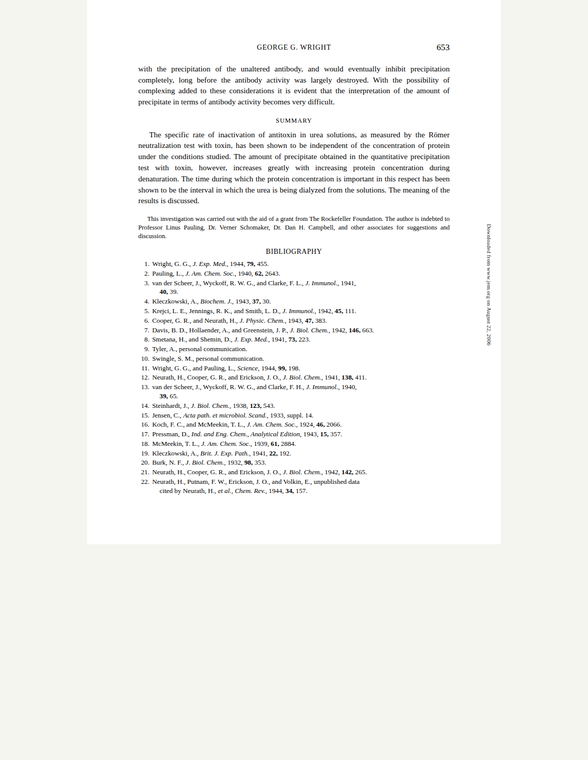GEORGE G. WRIGHT653
with the precipitation of the unaltered antibody, and would eventually inhibit precipitation completely, long before the antibody activity was largely destroyed. With the possibility of complexing added to these considerations it is evident that the interpretation of the amount of precipitate in terms of antibody activity becomes very difficult.
SUMMARY
The specific rate of inactivation of antitoxin in urea solutions, as measured by the Römer neutralization test with toxin, has been shown to be independent of the concentration of protein under the conditions studied. The amount of precipitate obtained in the quantitative precipitation test with toxin, however, increases greatly with increasing protein concentration during denaturation. The time during which the protein concentration is important in this respect has been shown to be the interval in which the urea is being dialyzed from the solutions. The meaning of the results is discussed.
This investigation was carried out with the aid of a grant from The Rockefeller Foundation. The author is indebted to Professor Linus Pauling, Dr. Verner Schomaker, Dr. Dan H. Campbell, and other associates for suggestions and discussion.
BIBLIOGRAPHY
Wright, G. G., J. Exp. Med., 1944, 79, 455.
Pauling, L., J. Am. Chem. Soc., 1940, 62, 2643.
van der Scheer, J., Wyckoff, R. W. G., and Clarke, F. L., J. Immunol., 1941, 40, 39.
Kleczkowski, A., Biochem. J., 1943, 37, 30.
Krejci, L. E., Jennings, R. K., and Smith, L. D., J. Immunol., 1942, 45, 111.
Cooper, G. R., and Neurath, H., J. Physic. Chem., 1943, 47, 383.
Davis, B. D., Hollaender, A., and Greenstein, J. P., J. Biol. Chem., 1942, 146, 663.
Smetana, H., and Shemin, D., J. Exp. Med., 1941, 73, 223.
Tyler, A., personal communication.
Swingle, S. M., personal communication.
Wright, G. G., and Pauling, L., Science, 1944, 99, 198.
Neurath, H., Cooper, G. R., and Erickson, J. O., J. Biol. Chem., 1941, 138, 411.
van der Scheer, J., Wyckoff, R. W. G., and Clarke, F. H., J. Immunol., 1940, 39, 65.
Steinhardt, J., J. Biol. Chem., 1938, 123, 543.
Jensen, C., Acta path. et microbiol. Scand., 1933, suppl. 14.
Koch, F. C., and McMeekin, T. L., J. Am. Chem. Soc., 1924, 46, 2066.
Pressman, D., Ind. and Eng. Chem., Analytical Edition, 1943, 15, 357.
McMeekin, T. L., J. Am. Chem. Soc., 1939, 61, 2884.
Kleczkowski, A., Brit. J. Exp. Path., 1941, 22, 192.
Burk, N. F., J. Biol. Chem., 1932, 98, 353.
Neurath, H., Cooper, G. R., and Erickson, J. O., J. Biol. Chem., 1942, 142, 265.
Neurath, H., Putnam, F. W., Erickson, J. O., and Volkin, E., unpublished data cited by Neurath, H., et al., Chem. Rev., 1944, 34, 157.
Downloaded from www.jem.org on August 22, 2006